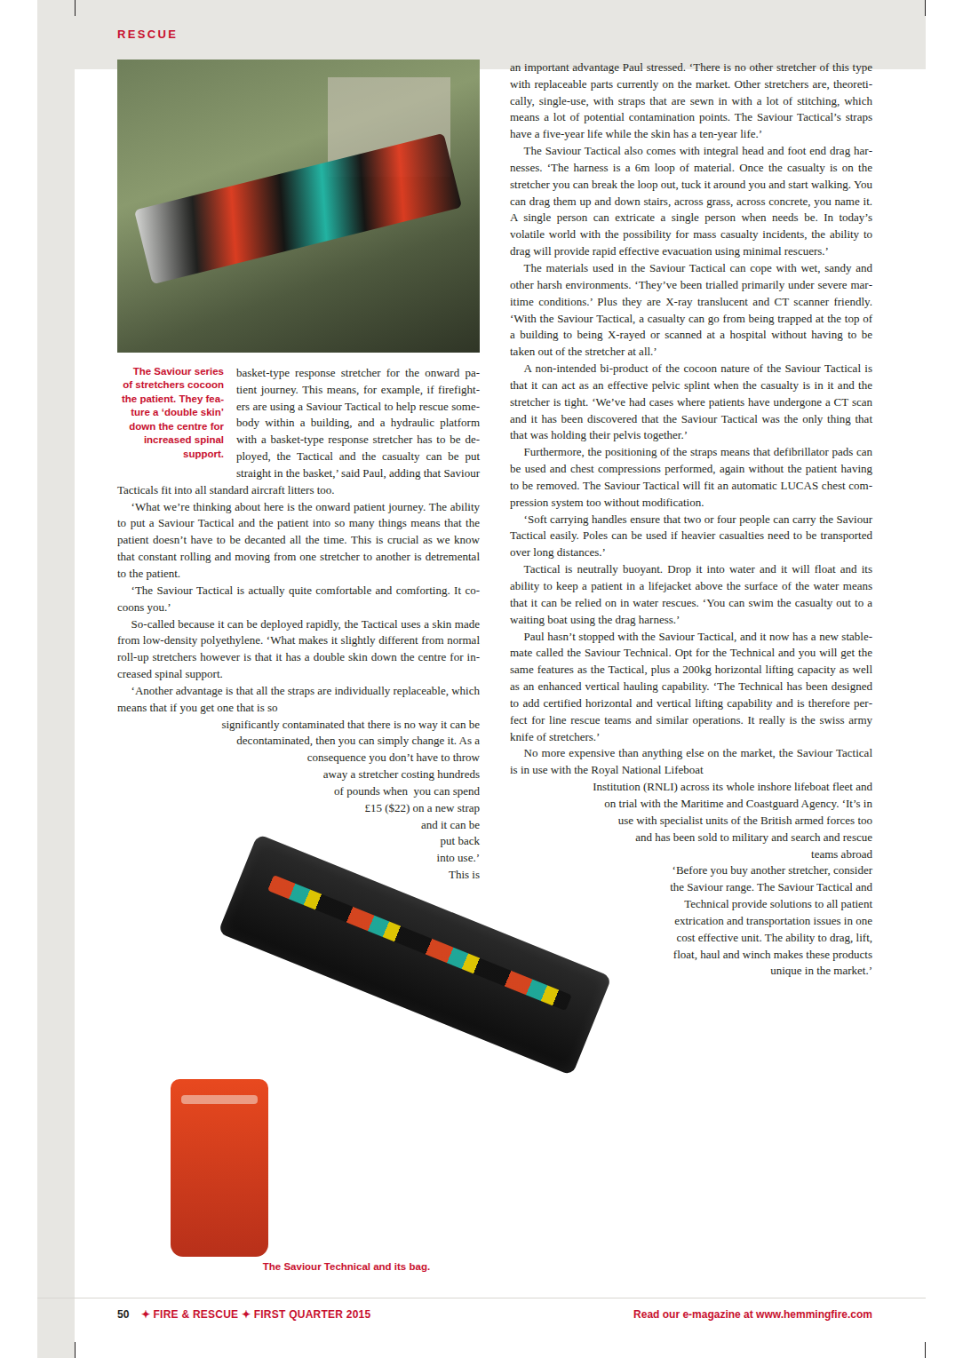Rescue
The Saviour series of stretchers cocoon the patient. They feature a ‘double skin’ down the centre for increased spinal support.
basket-type response stretcher for the onward patient journey. This means, for example, if firefighters are using a Saviour Tactical to help rescue somebody within a building, and a hydraulic platform with a basket-type response stretcher has to be deployed, the Tactical and the casualty can be put straight in the basket,’ said Paul, adding that Saviour Tacticals fit into all standard aircraft litters too.
‘What we’re thinking about here is the onward patient journey. The ability to put a Saviour Tactical and the patient into so many things means that the patient doesn’t have to be decanted all the time. This is crucial as we know that constant rolling and moving from one stretcher to another is detremental to the patient.
‘The Saviour Tactical is actually quite comfortable and comforting. It cocoons you.’
So-called because it can be deployed rapidly, the Tactical uses a skin made from low-density polyethylene. ‘What makes it slightly different from normal roll-up stretchers however is that it has a double skin down the centre for increased spinal support.
‘Another advantage is that all the straps are individually replaceable, which means that if you get one that is so
significantly contaminated that there is no way it can be
decontaminated, then you can simply change it. As a
consequence you don’t have to throw
away a stretcher costing hundreds
of pounds when you can spend
£15 ($22) on a new strap
and it can be
put back
into use.’
This is
The Saviour Technical and its bag.
an important advantage Paul stressed. ‘There is no other stretcher of this type with replaceable parts currently on the market. Other stretchers are, theoretically, single-use, with straps that are sewn in with a lot of stitching, which means a lot of potential contamination points. The Saviour Tactical’s straps have a five-year life while the skin has a ten-year life.’
The Saviour Tactical also comes with integral head and foot end drag harnesses. ‘The harness is a 6m loop of material. Once the casualty is on the stretcher you can break the loop out, tuck it around you and start walking. You can drag them up and down stairs, across grass, across concrete, you name it. A single person can extricate a single person when needs be. In today’s volatile world with the possibility for mass casualty incidents, the ability to drag will provide rapid effective evacuation using minimal rescuers.’
The materials used in the Saviour Tactical can cope with wet, sandy and other harsh environments. ‘They’ve been trialled primarily under severe maritime conditions.’ Plus they are X-ray translucent and CT scanner friendly. ‘With the Saviour Tactical, a casualty can go from being trapped at the top of a building to being X-rayed or scanned at a hospital without having to be taken out of the stretcher at all.’
A non-intended bi-product of the cocoon nature of the Saviour Tactical is that it can act as an effective pelvic splint when the casualty is in it and the stretcher is tight. ‘We’ve had cases where patients have undergone a CT scan and it has been discovered that the Saviour Tactical was the only thing that that was holding their pelvis together.’
Furthermore, the positioning of the straps means that defibrillator pads can be used and chest compressions performed, again without the patient having to be removed. The Saviour Tactical will fit an automatic LUCAS chest compression system too without modification.
‘Soft carrying handles ensure that two or four people can carry the Saviour Tactical easily. Poles can be used if heavier casualties need to be transported over long distances.’
Tactical is neutrally buoyant. Drop it into water and it will float and its ability to keep a patient in a lifejacket above the surface of the water means that it can be relied on in water rescues. ‘You can swim the casualty out to a waiting boat using the drag harness.’
Paul hasn’t stopped with the Saviour Tactical, and it now has a new stable-mate called the Saviour Technical. Opt for the Technical and you will get the same features as the Tactical, plus a 200kg horizontal lifting capacity as well as an enhanced vertical hauling capability. ‘The Technical has been designed to add certified horizontal and vertical lifting capability and is therefore perfect for line rescue teams and similar operations. It really is the swiss army knife of stretchers.’
No more expensive than anything else on the market, the Saviour Tactical is in use with the Royal National Lifeboat
Institution (RNLI) across its whole inshore lifeboat fleet and
on trial with the Maritime and Coastguard Agency. ‘It’s in
use with specialist units of the British armed forces too
and has been sold to military and search and rescue
teams abroad
‘Before you buy another stretcher, consider
the Saviour range. The Saviour Tactical and
Technical provide solutions to all patient
extrication and transportation issues in one
cost effective unit. The ability to drag, lift,
float, haul and winch makes these products
unique in the market.’
50 ✦ FIRE & RESCUE ✦ FIRST QUARTER 2015
Read our e-magazine at www.hemmingfire.com